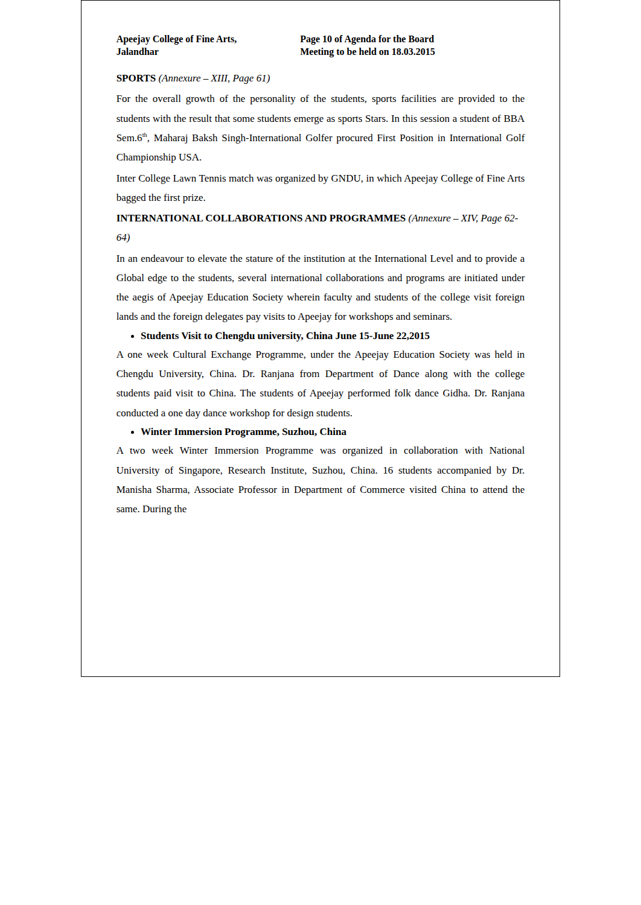Apeejay College of Fine Arts,
Jalandhar
Page 10 of Agenda for the Board
Meeting to be held on 18.03.2015
SPORTS
(Annexure – XIII, Page 61)
For the overall growth of the personality of the students, sports facilities are provided to the students with the result that some students emerge as sports Stars. In this session a student of BBA Sem.6th, Maharaj Baksh Singh-International Golfer procured First Position in International Golf Championship USA.
Inter College Lawn Tennis match was organized by GNDU, in which Apeejay College of Fine Arts bagged the first prize.
INTERNATIONAL COLLABORATIONS AND PROGRAMMES
(Annexure – XIV, Page 62-64)
In an endeavour to elevate the stature of the institution at the International Level and to provide a Global edge to the students, several international collaborations and programs are initiated under the aegis of Apeejay Education Society wherein faculty and students of the college visit foreign lands and the foreign delegates pay visits to Apeejay for workshops and seminars.
Students Visit to Chengdu university, China June 15-June 22,2015
A one week Cultural Exchange Programme, under the Apeejay Education Society was held in Chengdu University, China. Dr. Ranjana from Department of Dance along with the college students paid visit to China. The students of Apeejay performed folk dance Gidha. Dr. Ranjana conducted a one day dance workshop for design students.
Winter Immersion Programme, Suzhou, China
A two week Winter Immersion Programme was organized in collaboration with National University of Singapore, Research Institute, Suzhou, China. 16 students accompanied by Dr. Manisha Sharma, Associate Professor in Department of Commerce visited China to attend the same. During the